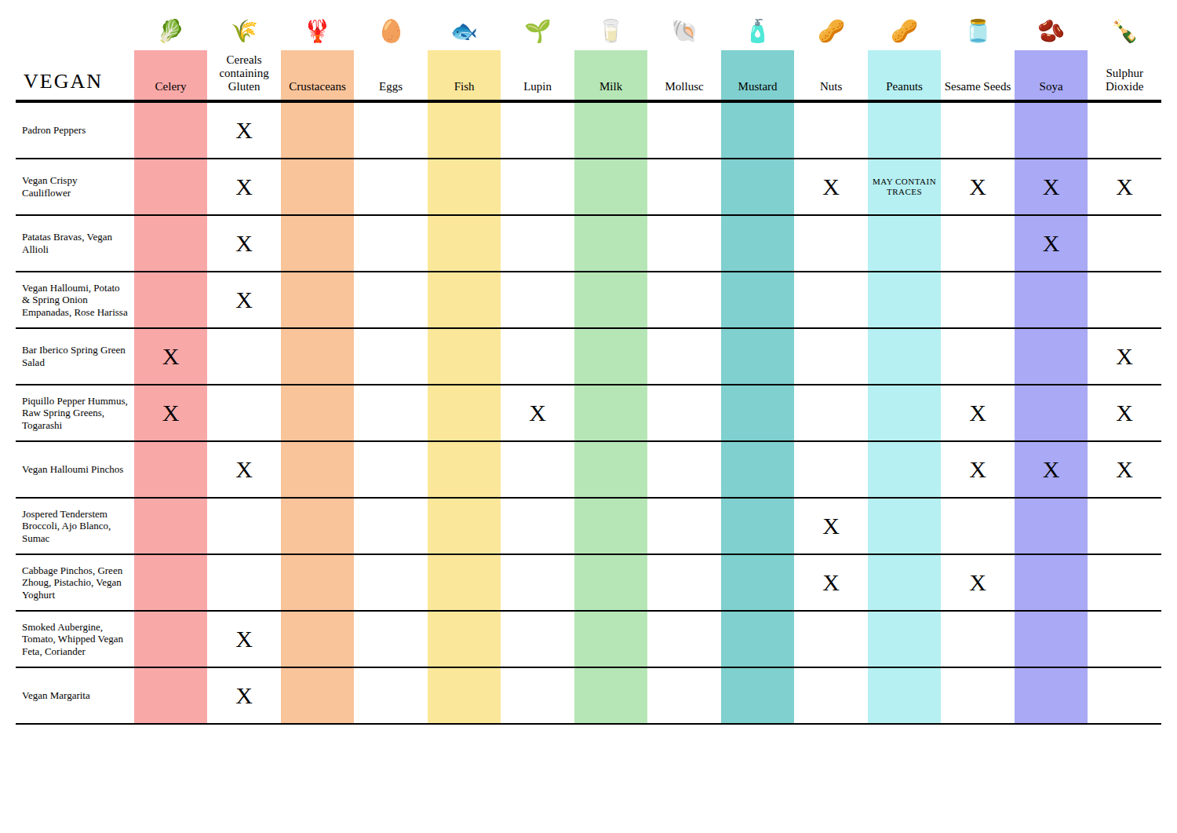| | 🥬 | 🌾 | 🦞 | 🥚 | 🐟 | 🌱 | 🥛 | 🐚 | 🧴 | 🥜 | 🥜 | 🫙 | 🫘 | 🍾 |
| --- | --- | --- | --- | --- | --- | --- | --- | --- | --- | --- | --- | --- | --- | --- |
| VEGAN | Celery | Cereals containing Gluten | Crustaceans | Eggs | Fish | Lupin | Milk | Mollusc | Mustard | Nuts | Peanuts | Sesame Seeds | Soya | Sulphur Dioxide |
| Padron Peppers | | X | | | | | | | | | | | | |
| Vegan Crispy Cauliflower | | X | | | | | | | | X | MAY CONTAIN TRACES | X | X | X |
| Patatas Bravas, Vegan Allioli | | X | | | | | | | | | | | X | |
| Vegan Halloumi, Potato & Spring Onion Empanadas, Rose Harissa | | X | | | | | | | | | | | | |
| Bar Iberico Spring Green Salad | X | | | | | | | | | | | | | X |
| Piquillo Pepper Hummus, Raw Spring Greens, Togarashi | X | | | | | X | | | | | | X | | X |
| Vegan Halloumi Pinchos | | X | | | | | | | | | | X | X | X |
| Jospered Tenderstem Broccoli, Ajo Blanco, Sumac | | | | | | | | | | X | | | | |
| Cabbage Pinchos, Green Zhoug, Pistachio, Vegan Yoghurt | | | | | | | | | | X | | X | | |
| Smoked Aubergine, Tomato, Whipped Vegan Feta, Coriander | | X | | | | | | | | | | | | |
| Vegan Margarita | | X | | | | | | | | | | | | |